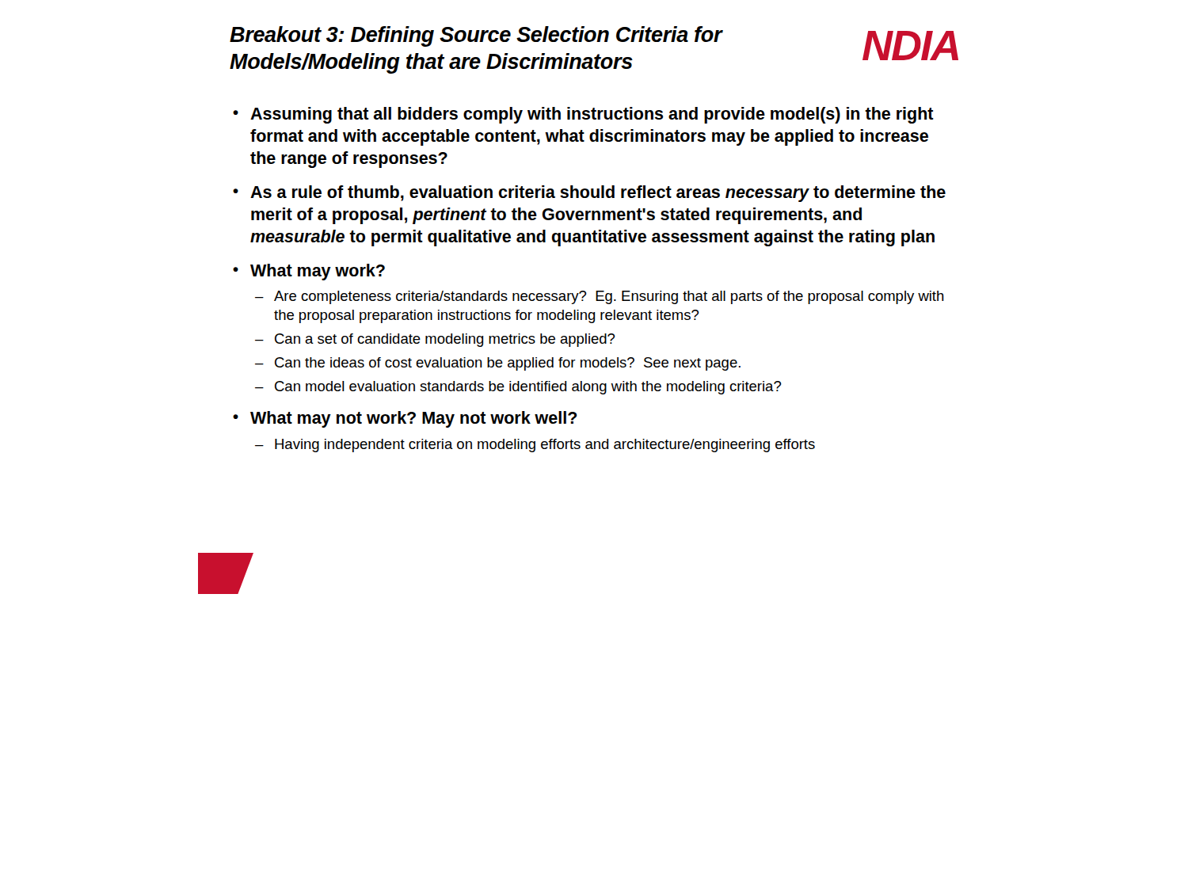NDIA
Breakout 3: Defining Source Selection Criteria for Models/Modeling that are Discriminators
Assuming that all bidders comply with instructions and provide model(s) in the right format and with acceptable content, what discriminators may be applied to increase the range of responses?
As a rule of thumb, evaluation criteria should reflect areas necessary to determine the merit of a proposal, pertinent to the Government's stated requirements, and measurable to permit qualitative and quantitative assessment against the rating plan
What may work?
Are completeness criteria/standards necessary? Eg. Ensuring that all parts of the proposal comply with the proposal preparation instructions for modeling relevant items?
Can a set of candidate modeling metrics be applied?
Can the ideas of cost evaluation be applied for models? See next page.
Can model evaluation standards be identified along with the modeling criteria?
What may not work? May not work well?
Having independent criteria on modeling efforts and architecture/engineering efforts